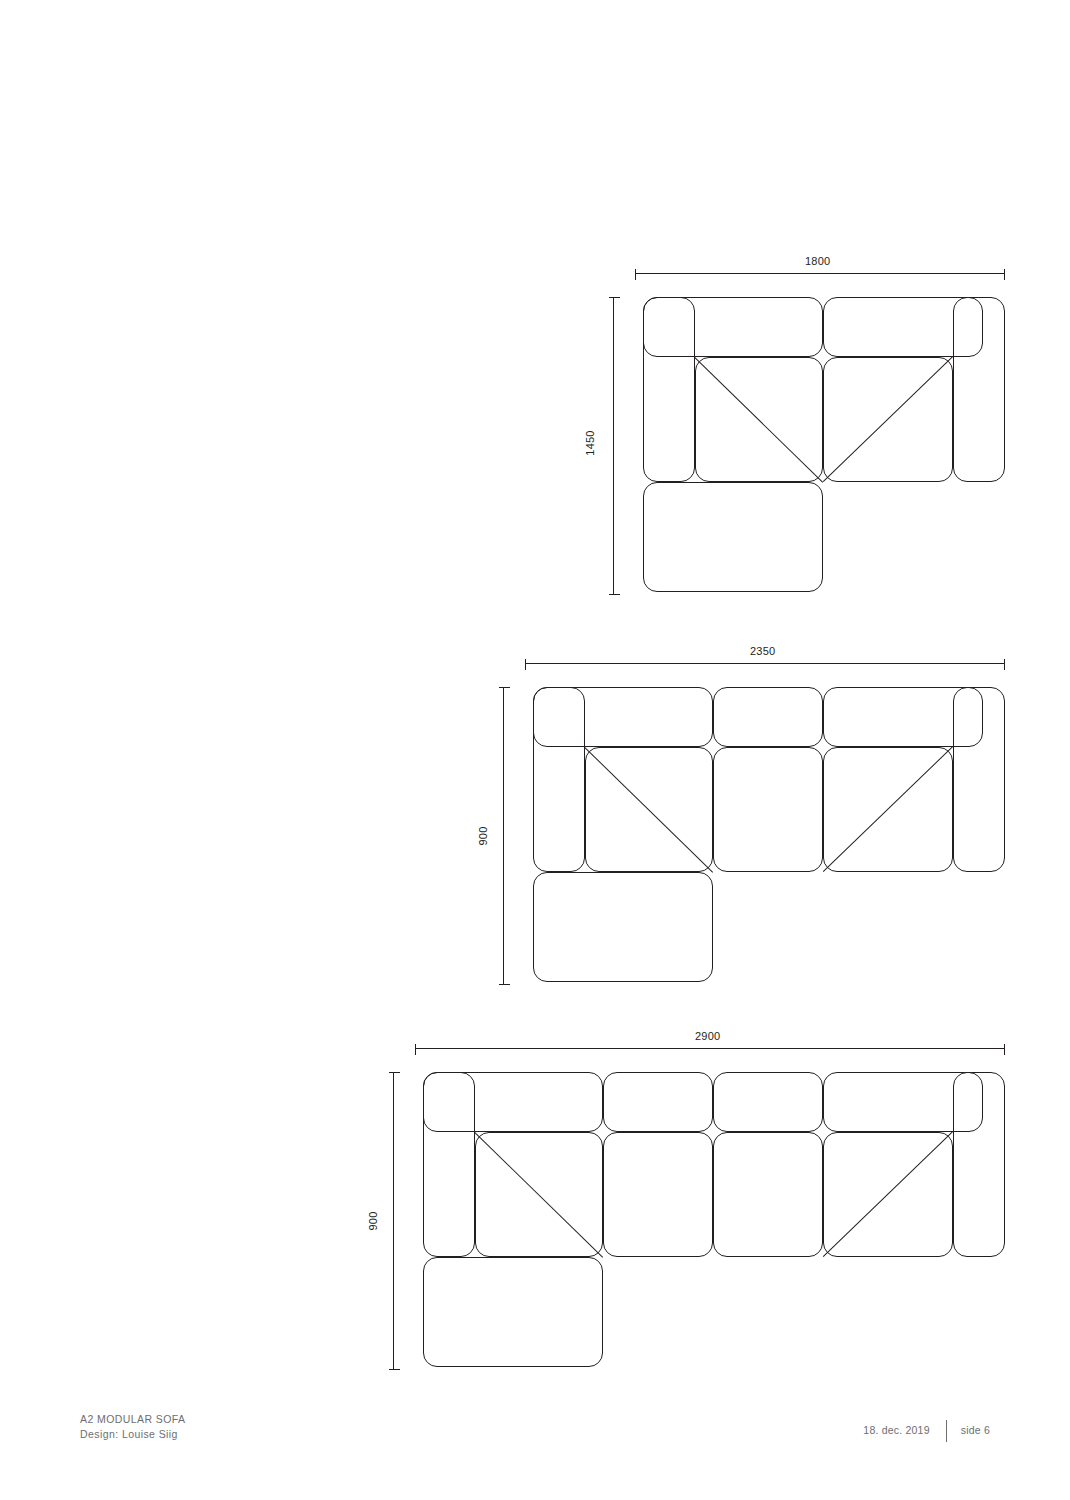============================================================ DRAWING 1 (top) — 1800 x 1450 ============================================================
1800
1450
============================================================ DRAWING 2 (middle) — 2350 x 900 ============================================================
2350
900
============================================================ DRAWING 3 (bottom) — 2900 x 900 ============================================================
2900
900
============================================================ FOOTER ============================================================
A2 MODULAR SOFA
Design: Louise Siig
18. dec. 2019 side 6